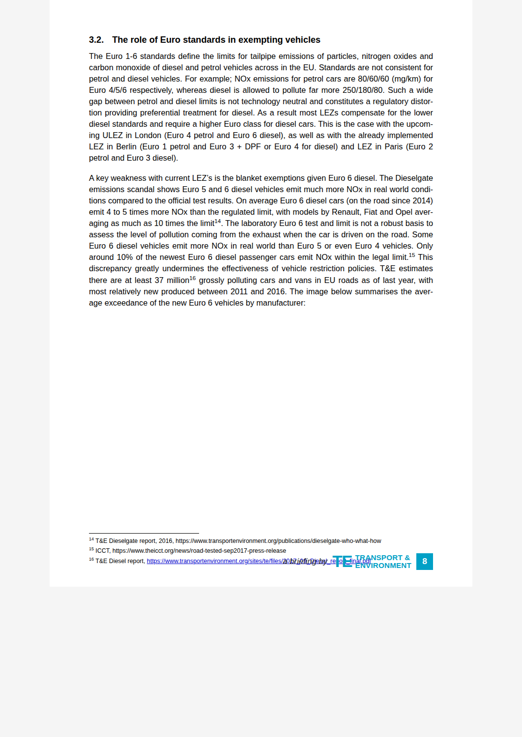3.2. The role of Euro standards in exempting vehicles
The Euro 1-6 standards define the limits for tailpipe emissions of particles, nitrogen oxides and carbon monoxide of diesel and petrol vehicles across in the EU. Standards are not consistent for petrol and diesel vehicles. For example; NOx emissions for petrol cars are 80/60/60 (mg/km) for Euro 4/5/6 respectively, whereas diesel is allowed to pollute far more 250/180/80. Such a wide gap between petrol and diesel limits is not technology neutral and constitutes a regulatory distortion providing preferential treatment for diesel. As a result most LEZs compensate for the lower diesel standards and require a higher Euro class for diesel cars. This is the case with the upcoming ULEZ in London (Euro 4 petrol and Euro 6 diesel), as well as with the already implemented LEZ in Berlin (Euro 1 petrol and Euro 3 + DPF or Euro 4 for diesel) and LEZ in Paris (Euro 2 petrol and Euro 3 diesel).
A key weakness with current LEZ’s is the blanket exemptions given Euro 6 diesel. The Dieselgate emissions scandal shows Euro 5 and 6 diesel vehicles emit much more NOx in real world conditions compared to the official test results. On average Euro 6 diesel cars (on the road since 2014) emit 4 to 5 times more NOx than the regulated limit, with models by Renault, Fiat and Opel averaging as much as 10 times the limit14. The laboratory Euro 6 test and limit is not a robust basis to assess the level of pollution coming from the exhaust when the car is driven on the road. Some Euro 6 diesel vehicles emit more NOx in real world than Euro 5 or even Euro 4 vehicles. Only around 10% of the newest Euro 6 diesel passenger cars emit NOx within the legal limit.15 This discrepancy greatly undermines the effectiveness of vehicle restriction policies. T&E estimates there are at least 37 million16 grossly polluting cars and vans in EU roads as of last year, with most relatively new produced between 2011 and 2016. The image below summarises the average exceedance of the new Euro 6 vehicles by manufacturer:
14 T&E Dieselgate report, 2016, https://www.transportenvironment.org/publications/dieselgate-who-what-how
15 ICCT, https://www.theicct.org/news/road-tested-sep2017-press-release
16 T&E Diesel report, https://www.transportenvironment.org/sites/te/files/2017_09_Diesel_report_final.pdf
a briefing by T E TRANSPORT &
ENVIRONMENT 8